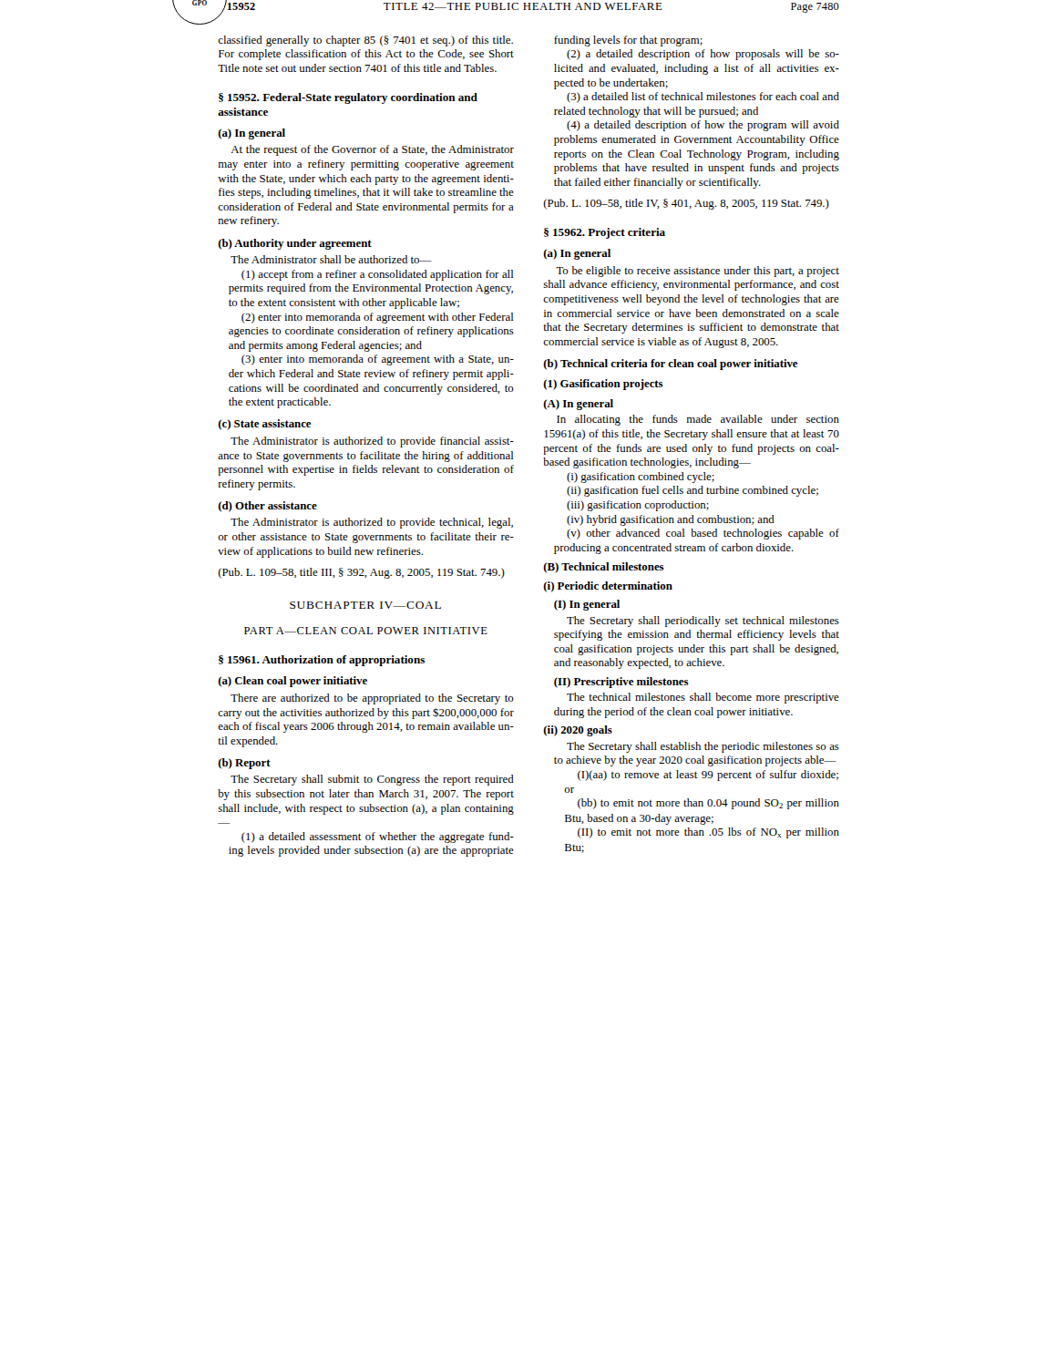AUTHENTICATED U.S. GOVERNMENT INFORMATION GPO
§ 15952
TITLE 42—THE PUBLIC HEALTH AND WELFARE
Page 7480
classified generally to chapter 85 (§ 7401 et seq.) of this title. For complete classification of this Act to the Code, see Short Title note set out under section 7401 of this title and Tables.
§ 15952. Federal-State regulatory coordination and assistance
(a) In general
At the request of the Governor of a State, the Administrator may enter into a refinery permitting cooperative agreement with the State, under which each party to the agreement identifies steps, including timelines, that it will take to streamline the consideration of Federal and State environmental permits for a new refinery.
(b) Authority under agreement
The Administrator shall be authorized to—
(1) accept from a refiner a consolidated application for all permits required from the Environmental Protection Agency, to the extent consistent with other applicable law;
(2) enter into memoranda of agreement with other Federal agencies to coordinate consideration of refinery applications and permits among Federal agencies; and
(3) enter into memoranda of agreement with a State, under which Federal and State review of refinery permit applications will be coordinated and concurrently considered, to the extent practicable.
(c) State assistance
The Administrator is authorized to provide financial assistance to State governments to facilitate the hiring of additional personnel with expertise in fields relevant to consideration of refinery permits.
(d) Other assistance
The Administrator is authorized to provide technical, legal, or other assistance to State governments to facilitate their review of applications to build new refineries.
(Pub. L. 109–58, title III, § 392, Aug. 8, 2005, 119 Stat. 749.)
SUBCHAPTER IV—COAL
PART A—CLEAN COAL POWER INITIATIVE
§ 15961. Authorization of appropriations
(a) Clean coal power initiative
There are authorized to be appropriated to the Secretary to carry out the activities authorized by this part $200,000,000 for each of fiscal years 2006 through 2014, to remain available until expended.
(b) Report
The Secretary shall submit to Congress the report required by this subsection not later than March 31, 2007. The report shall include, with respect to subsection (a), a plan containing—
(1) a detailed assessment of whether the aggregate funding levels provided under subsection (a) are the appropriate funding levels for that program;
(2) a detailed description of how proposals will be solicited and evaluated, including a list of all activities expected to be undertaken;
(3) a detailed list of technical milestones for each coal and related technology that will be pursued; and
(4) a detailed description of how the program will avoid problems enumerated in Government Accountability Office reports on the Clean Coal Technology Program, including problems that have resulted in unspent funds and projects that failed either financially or scientifically.
(Pub. L. 109–58, title IV, § 401, Aug. 8, 2005, 119 Stat. 749.)
§ 15962. Project criteria
(a) In general
To be eligible to receive assistance under this part, a project shall advance efficiency, environmental performance, and cost competitiveness well beyond the level of technologies that are in commercial service or have been demonstrated on a scale that the Secretary determines is sufficient to demonstrate that commercial service is viable as of August 8, 2005.
(b) Technical criteria for clean coal power initiative
(1) Gasification projects
(A) In general
In allocating the funds made available under section 15961(a) of this title, the Secretary shall ensure that at least 70 percent of the funds are used only to fund projects on coal-based gasification technologies, including—
(i) gasification combined cycle;
(ii) gasification fuel cells and turbine combined cycle;
(iii) gasification coproduction;
(iv) hybrid gasification and combustion; and
(v) other advanced coal based technologies capable of producing a concentrated stream of carbon dioxide.
(B) Technical milestones
(i) Periodic determination
(I) In general
The Secretary shall periodically set technical milestones specifying the emission and thermal efficiency levels that coal gasification projects under this part shall be designed, and reasonably expected, to achieve.
(II) Prescriptive milestones
The technical milestones shall become more prescriptive during the period of the clean coal power initiative.
(ii) 2020 goals
The Secretary shall establish the periodic milestones so as to achieve by the year 2020 coal gasification projects able—
(I)(aa) to remove at least 99 percent of sulfur dioxide; or
(bb) to emit not more than 0.04 pound SO2 per million Btu, based on a 30-day average;
(II) to emit not more than .05 lbs of NOx per million Btu;